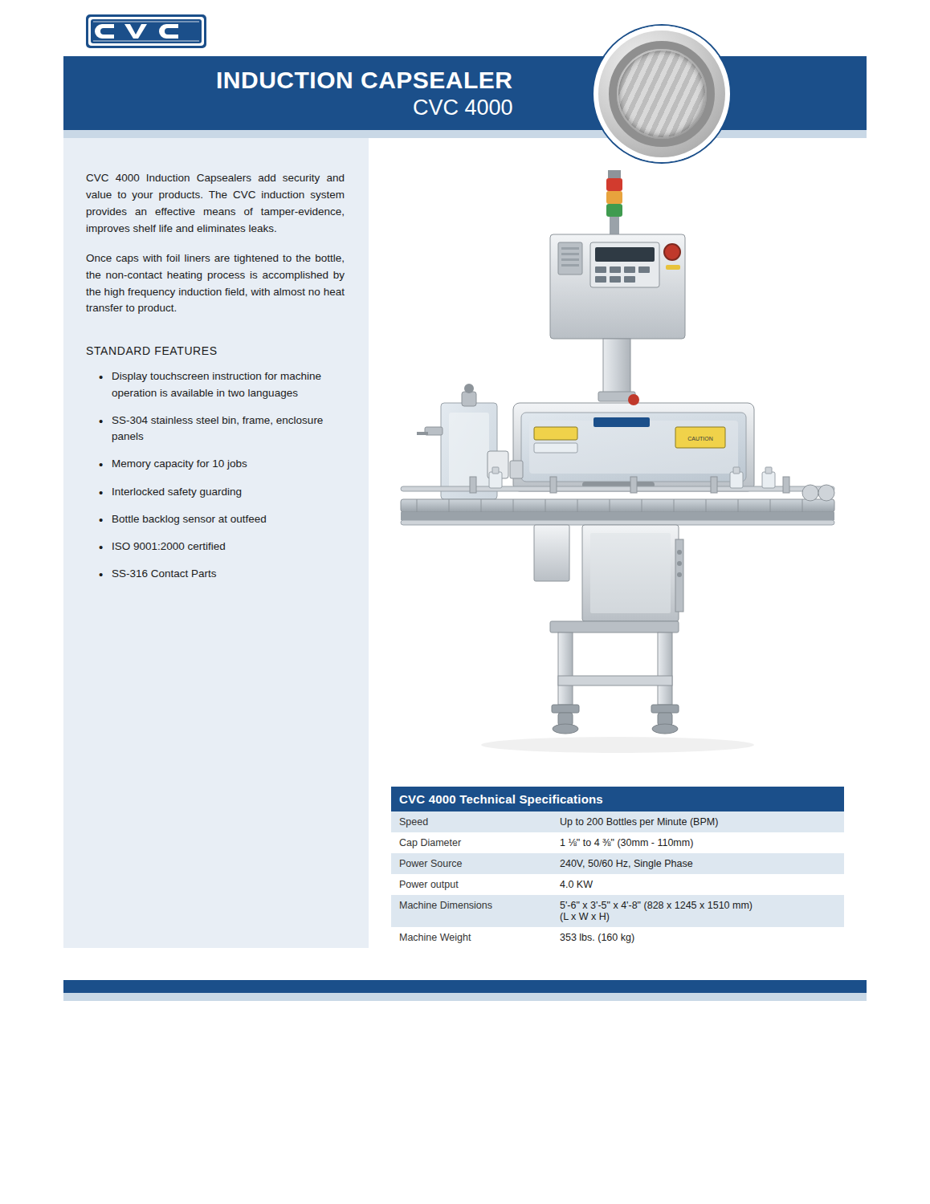INDUCTION CAPSEALER
CVC 4000
CVC 4000 Induction Capsealers add security and value to your products. The CVC induction system provides an effective means of tamper-evidence, improves shelf life and eliminates leaks.
Once caps with foil liners are tightened to the bottle, the non-contact heating process is accomplished by the high frequency induction field, with almost no heat transfer to product.
STANDARD FEATURES
Display touchscreen instruction for machine operation is available in two languages
SS-304 stainless steel bin, frame, enclosure panels
Memory capacity for 10 jobs
Interlocked safety guarding
Bottle backlog sensor at outfeed
ISO 9001:2000 certified
SS-316 Contact Parts
CAUTION CVC
CVC 4000 Technical Specifications
| Speed | Up to 200 Bottles per Minute (BPM) |
| Cap Diameter | 1 ⅛" to 4 ⅜" (30mm - 110mm) |
| Power Source | 240V, 50/60 Hz, Single Phase |
| Power output | 4.0 KW |
| Machine Dimensions | 5'-6" x 3'-5" x 4'-8" (828 x 1245 x 1510 mm) (L x W x H) |
| Machine Weight | 353 lbs. (160 kg) |